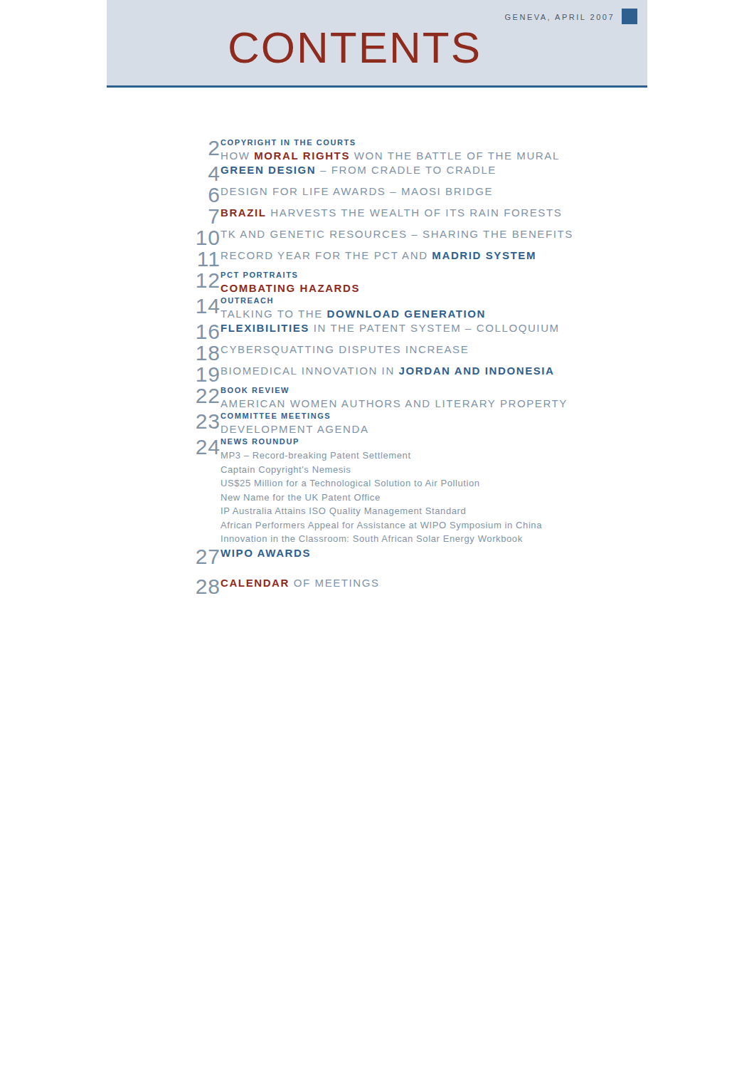Geneva, April 2007
CONTENTS
| 2 | Copyright in the Courts How Moral Rights Won the Battle of the Mural |
| 4 | Green Design – From Cradle to Cradle |
| 6 | Design for Life Awards – Maosi Bridge |
| 7 | Brazil Harvests the Wealth of its Rain Forests |
| 10 | TK and Genetic Resources – Sharing the Benefits |
| 11 | Record Year for the PCT and Madrid System |
| 12 | PCT Portraits Combating Hazards |
| 14 | Outreach Talking to the Download Generation |
| 16 | Flexibilities in the Patent System – Colloquium |
| 18 | Cybersquatting Disputes Increase |
| 19 | Biomedical Innovation in Jordan and Indonesia |
| 22 | Book Review American Women Authors and Literary Property |
| 23 | Committee Meetings Development Agenda |
| 24 | News Roundup MP3 – Record-breaking Patent Settlement Captain Copyright's Nemesis US$25 Million for a Technological Solution to Air Pollution New Name for the UK Patent Office IP Australia Attains ISO Quality Management Standard African Performers Appeal for Assistance at WIPO Symposium in China Innovation in the Classroom: South African Solar Energy Workbook |
| 27 | WIPO Awards |
| 28 | Calendar of Meetings |